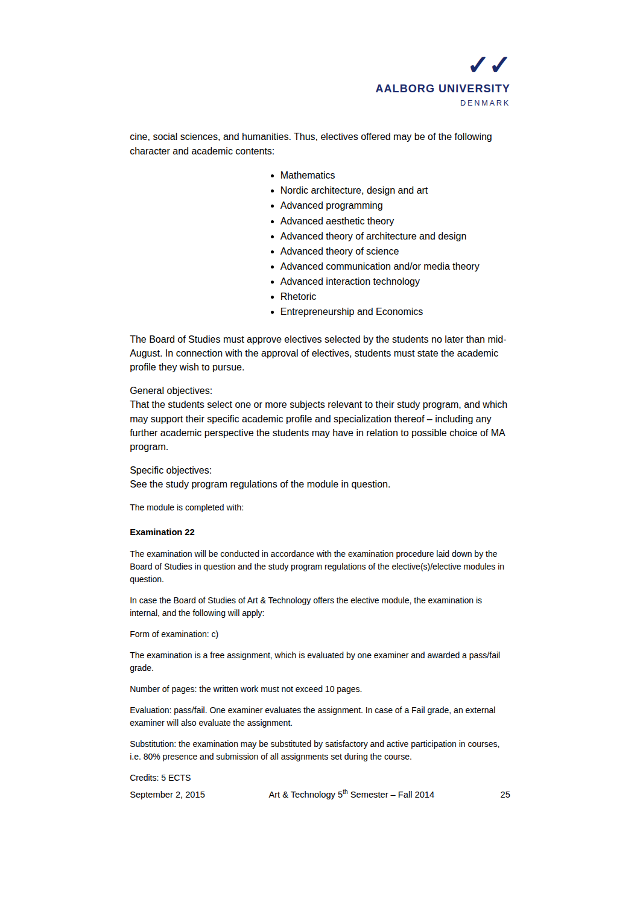✓✓ AALBORG UNIVERSITY DENMARK
cine, social sciences, and humanities. Thus, electives offered may be of the following character and academic contents:
Mathematics
Nordic architecture, design and art
Advanced programming
Advanced aesthetic theory
Advanced theory of architecture and design
Advanced theory of science
Advanced communication and/or media theory
Advanced interaction technology
Rhetoric
Entrepreneurship and Economics
The Board of Studies must approve electives selected by the students no later than mid-August. In connection with the approval of electives, students must state the academic profile they wish to pursue.
General objectives:
That the students select one or more subjects relevant to their study program, and which may support their specific academic profile and specialization thereof – including any further academic perspective the students may have in relation to possible choice of MA program.
Specific objectives:
See the study program regulations of the module in question.
The module is completed with:
Examination 22
The examination will be conducted in accordance with the examination procedure laid down by the Board of Studies in question and the study program regulations of the elective(s)/elective modules in question.
In case the Board of Studies of Art & Technology offers the elective module, the examination is internal, and the following will apply:
Form of examination: c)
The examination is a free assignment, which is evaluated by one examiner and awarded a pass/fail grade.
Number of pages: the written work must not exceed 10 pages.
Evaluation: pass/fail. One examiner evaluates the assignment. In case of a Fail grade, an external examiner will also evaluate the assignment.
Substitution: the examination may be substituted by satisfactory and active participation in courses, i.e. 80% presence and submission of all assignments set during the course.
Credits: 5 ECTS
September 2, 2015 Art & Technology 5th Semester – Fall 2014 25